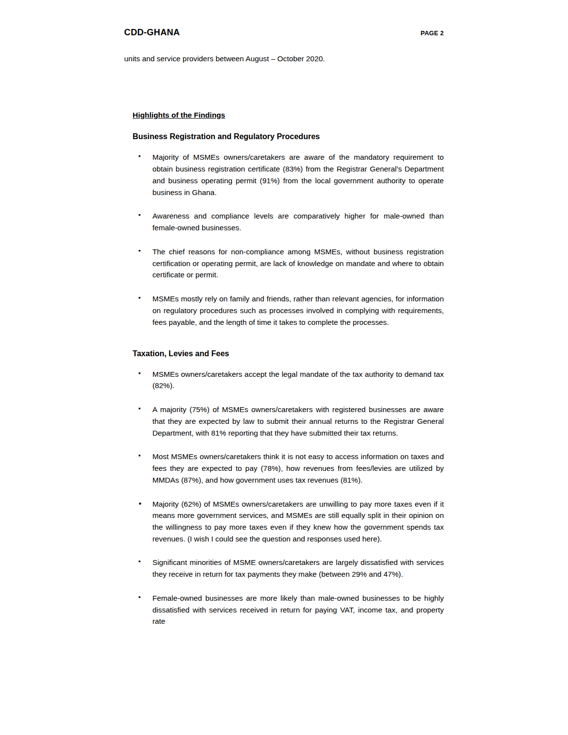CDD-GHANA PAGE 2
units and service providers between August – October 2020.
Highlights of the Findings
Business Registration and Regulatory Procedures
Majority of MSMEs owners/caretakers are aware of the mandatory requirement to obtain business registration certificate (83%) from the Registrar General’s Department and business operating permit (91%) from the local government authority to operate business in Ghana.
Awareness and compliance levels are comparatively higher for male-owned than female-owned businesses.
The chief reasons for non-compliance among MSMEs, without business registration certification or operating permit, are lack of knowledge on mandate and where to obtain certificate or permit.
MSMEs mostly rely on family and friends, rather than relevant agencies, for information on regulatory procedures such as processes involved in complying with requirements, fees payable, and the length of time it takes to complete the processes.
Taxation, Levies and Fees
MSMEs owners/caretakers accept the legal mandate of the tax authority to demand tax (82%).
A majority (75%) of MSMEs owners/caretakers with registered businesses are aware that they are expected by law to submit their annual returns to the Registrar General Department, with 81% reporting that they have submitted their tax returns.
Most MSMEs owners/caretakers think it is not easy to access information on taxes and fees they are expected to pay (78%), how revenues from fees/levies are utilized by MMDAs (87%), and how government uses tax revenues (81%).
Majority (62%) of MSMEs owners/caretakers are unwilling to pay more taxes even if it means more government services, and MSMEs are still equally split in their opinion on the willingness to pay more taxes even if they knew how the government spends tax revenues. (I wish I could see the question and responses used here).
Significant minorities of MSME owners/caretakers are largely dissatisfied with services they receive in return for tax payments they make (between 29% and 47%).
Female-owned businesses are more likely than male-owned businesses to be highly dissatisfied with services received in return for paying VAT, income tax, and property rate